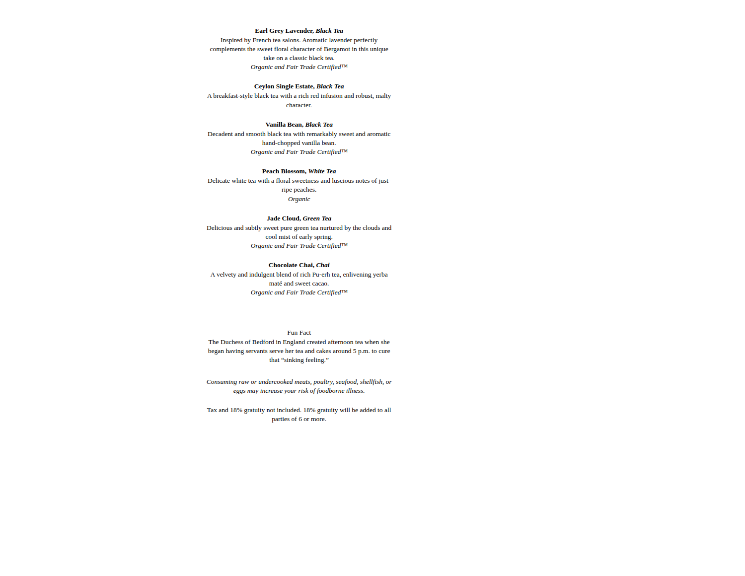Earl Grey Lavender, Black Tea
Inspired by French tea salons. Aromatic lavender perfectly complements the sweet floral character of Bergamot in this unique take on a classic black tea.
Organic and Fair Trade Certified™
Ceylon Single Estate, Black Tea
A breakfast-style black tea with a rich red infusion and robust, malty character.
Vanilla Bean, Black Tea
Decadent and smooth black tea with remarkably sweet and aromatic hand-chopped vanilla bean.
Organic and Fair Trade Certified™
Peach Blossom, White Tea
Delicate white tea with a floral sweetness and luscious notes of just-ripe peaches.
Organic
Jade Cloud, Green Tea
Delicious and subtly sweet pure green tea nurtured by the clouds and cool mist of early spring.
Organic and Fair Trade Certified™
Chocolate Chai, Chai
A velvety and indulgent blend of rich Pu-erh tea, enlivening yerba maté and sweet cacao.
Organic and Fair Trade Certified™
Fun Fact
The Duchess of Bedford in England created afternoon tea when she began having servants serve her tea and cakes around 5 p.m. to cure that “sinking feeling.”
Consuming raw or undercooked meats, poultry, seafood, shellfish, or eggs may increase your risk of foodborne illness.
Tax and 18% gratuity not included. 18% gratuity will be added to all parties of 6 or more.